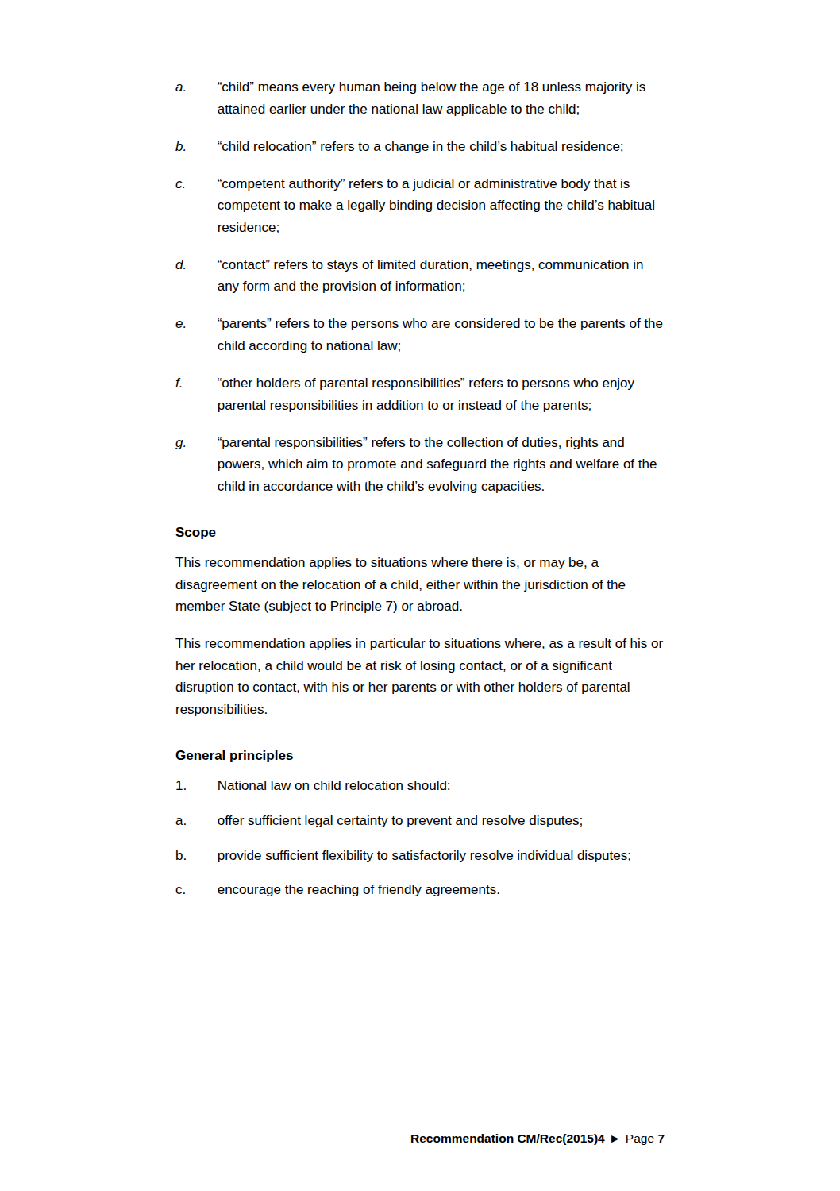a.“child” means every human being below the age of 18 unless majority is attained earlier under the national law applicable to the child;
b.“child relocation” refers to a change in the child’s habitual residence;
c.“competent authority” refers to a judicial or administrative body that is competent to make a legally binding decision affecting the child’s habitual residence;
d.“contact” refers to stays of limited duration, meetings, communication in any form and the provision of information;
e.“parents” refers to the persons who are considered to be the parents of the child according to national law;
f.“other holders of parental responsibilities” refers to persons who enjoy parental responsibilities in addition to or instead of the parents;
g.“parental responsibilities” refers to the collection of duties, rights and powers, which aim to promote and safeguard the rights and welfare of the child in accordance with the child’s evolving capacities.
Scope
This recommendation applies to situations where there is, or may be, a disagreement on the relocation of a child, either within the jurisdiction of the member State (subject to Principle 7) or abroad.
This recommendation applies in particular to situations where, as a result of his or her relocation, a child would be at risk of losing contact, or of a significant disruption to contact, with his or her parents or with other holders of parental responsibilities.
General principles
1. National law on child relocation should:
a. offer sufficient legal certainty to prevent and resolve disputes;
b. provide sufficient flexibility to satisfactorily resolve individual disputes;
c. encourage the reaching of friendly agreements.
Recommendation CM/Rec(2015)4►Page 7